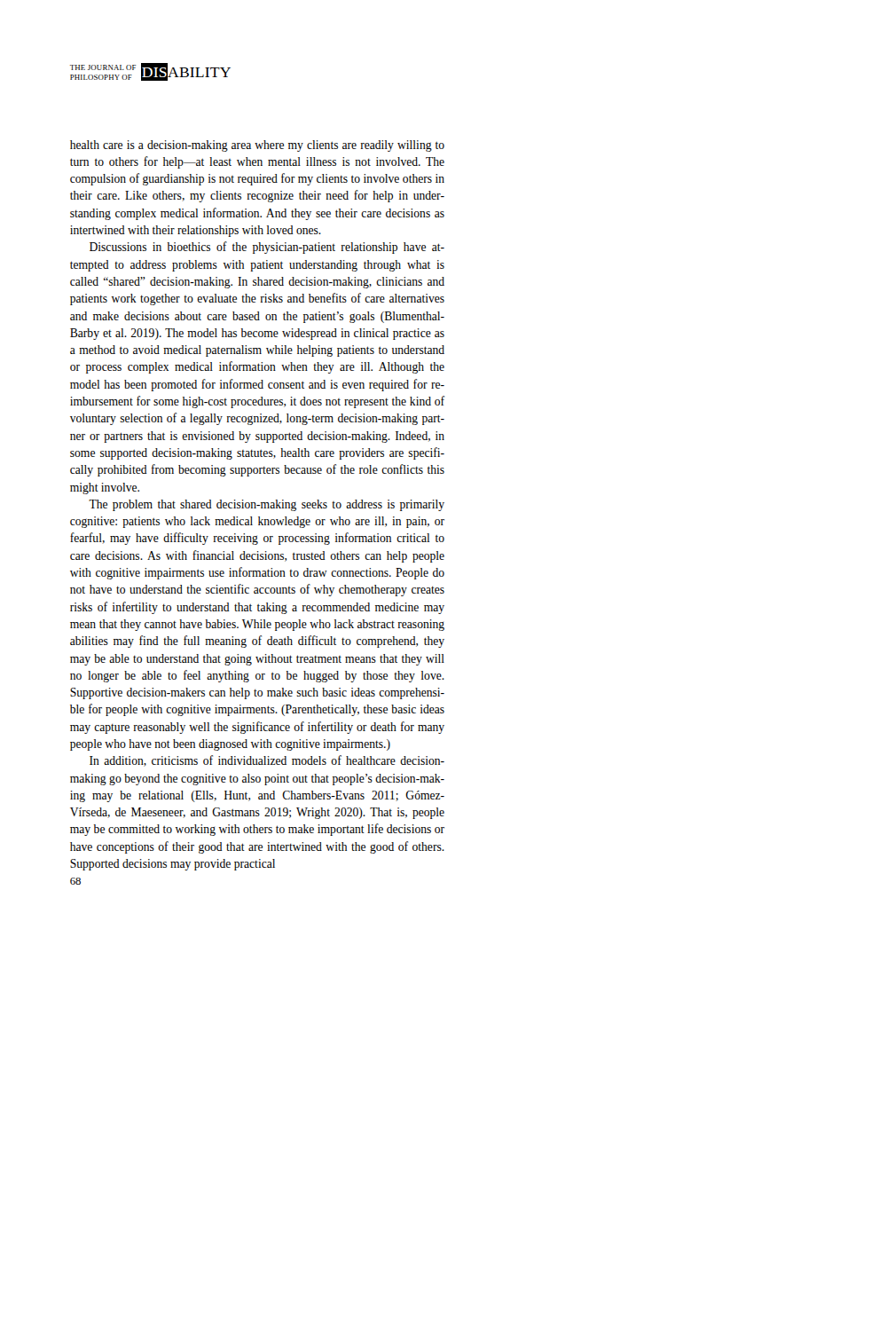The Journal of
Philosophy of
DIS ABILITY
health care is a decision-making area where my clients are readily willing to turn to others for help—at least when mental illness is not involved. The compulsion of guardianship is not required for my clients to involve others in their care. Like others, my clients recognize their need for help in understanding complex medical information. And they see their care decisions as intertwined with their relationships with loved ones.
Discussions in bioethics of the physician-patient relationship have attempted to address problems with patient understanding through what is called “shared” decision-making. In shared decision-making, clinicians and patients work together to evaluate the risks and benefits of care alternatives and make decisions about care based on the patient’s goals (Blumenthal-Barby et al. 2019). The model has become widespread in clinical practice as a method to avoid medical paternalism while helping patients to understand or process complex medical information when they are ill. Although the model has been promoted for informed consent and is even required for reimbursement for some high-cost procedures, it does not represent the kind of voluntary selection of a legally recognized, long-term decision-making partner or partners that is envisioned by supported decision-making. Indeed, in some supported decision-making statutes, health care providers are specifically prohibited from becoming supporters because of the role conflicts this might involve.
The problem that shared decision-making seeks to address is primarily cognitive: patients who lack medical knowledge or who are ill, in pain, or fearful, may have difficulty receiving or processing information critical to care decisions. As with financial decisions, trusted others can help people with cognitive impairments use information to draw connections. People do not have to understand the scientific accounts of why chemotherapy creates risks of infertility to understand that taking a recommended medicine may mean that they cannot have babies. While people who lack abstract reasoning abilities may find the full meaning of death difficult to comprehend, they may be able to understand that going without treatment means that they will no longer be able to feel anything or to be hugged by those they love. Supportive decision-makers can help to make such basic ideas comprehensible for people with cognitive impairments. (Parenthetically, these basic ideas may capture reasonably well the significance of infertility or death for many people who have not been diagnosed with cognitive impairments.)
In addition, criticisms of individualized models of healthcare decision-making go beyond the cognitive to also point out that people’s decision-making may be relational (Ells, Hunt, and Chambers-Evans 2011; Gómez-Vírseda, de Maeseneer, and Gastmans 2019; Wright 2020). That is, people may be committed to working with others to make important life decisions or have conceptions of their good that are intertwined with the good of others. Supported decisions may provide practical
68